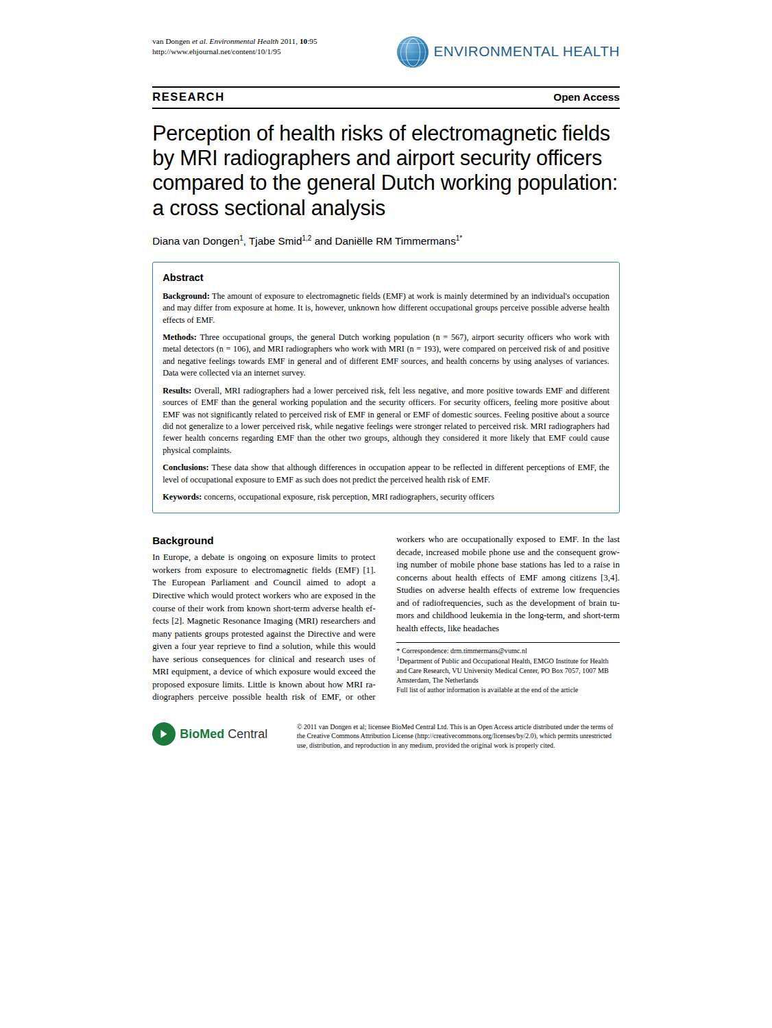van Dongen et al. Environmental Health 2011, 10:95
http://www.ehjournal.net/content/10/1/95
ENVIRONMENTAL HEALTH
RESEARCH
Open Access
Perception of health risks of electromagnetic fields by MRI radiographers and airport security officers compared to the general Dutch working population: a cross sectional analysis
Diana van Dongen1, Tjabe Smid1,2 and Daniëlle RM Timmermans1*
Abstract
Background: The amount of exposure to electromagnetic fields (EMF) at work is mainly determined by an individual's occupation and may differ from exposure at home. It is, however, unknown how different occupational groups perceive possible adverse health effects of EMF.
Methods: Three occupational groups, the general Dutch working population (n = 567), airport security officers who work with metal detectors (n = 106), and MRI radiographers who work with MRI (n = 193), were compared on perceived risk of and positive and negative feelings towards EMF in general and of different EMF sources, and health concerns by using analyses of variances. Data were collected via an internet survey.
Results: Overall, MRI radiographers had a lower perceived risk, felt less negative, and more positive towards EMF and different sources of EMF than the general working population and the security officers. For security officers, feeling more positive about EMF was not significantly related to perceived risk of EMF in general or EMF of domestic sources. Feeling positive about a source did not generalize to a lower perceived risk, while negative feelings were stronger related to perceived risk. MRI radiographers had fewer health concerns regarding EMF than the other two groups, although they considered it more likely that EMF could cause physical complaints.
Conclusions: These data show that although differences in occupation appear to be reflected in different perceptions of EMF, the level of occupational exposure to EMF as such does not predict the perceived health risk of EMF.
Keywords: concerns, occupational exposure, risk perception, MRI radiographers, security officers
Background
In Europe, a debate is ongoing on exposure limits to protect workers from exposure to electromagnetic fields (EMF) [1]. The European Parliament and Council aimed to adopt a Directive which would protect workers who are exposed in the course of their work from known short-term adverse health effects [2]. Magnetic Resonance Imaging (MRI) researchers and many patients groups protested against the Directive and were given a four year reprieve to find a solution, while this would have serious consequences for clinical and research uses of MRI equipment, a device of which exposure would exceed the proposed exposure limits. Little is known about how MRI radiographers perceive possible health risk of EMF, or other workers who are occupationally exposed to EMF. In the last decade, increased mobile phone use and the consequent growing number of mobile phone base stations has led to a raise in concerns about health effects of EMF among citizens [3,4]. Studies on adverse health effects of extreme low frequencies and of radiofrequencies, such as the development of brain tumors and childhood leukemia in the long-term, and short-term health effects, like headaches
* Correspondence: drm.timmermans@vumc.nl
1Department of Public and Occupational Health, EMGO Institute for Health and Care Research, VU University Medical Center, PO Box 7057, 1007 MB Amsterdam, The Netherlands
Full list of author information is available at the end of the article
BioMed Central
© 2011 van Dongen et al; licensee BioMed Central Ltd. This is an Open Access article distributed under the terms of the Creative Commons Attribution License (http://creativecommons.org/licenses/by/2.0), which permits unrestricted use, distribution, and reproduction in any medium, provided the original work is properly cited.